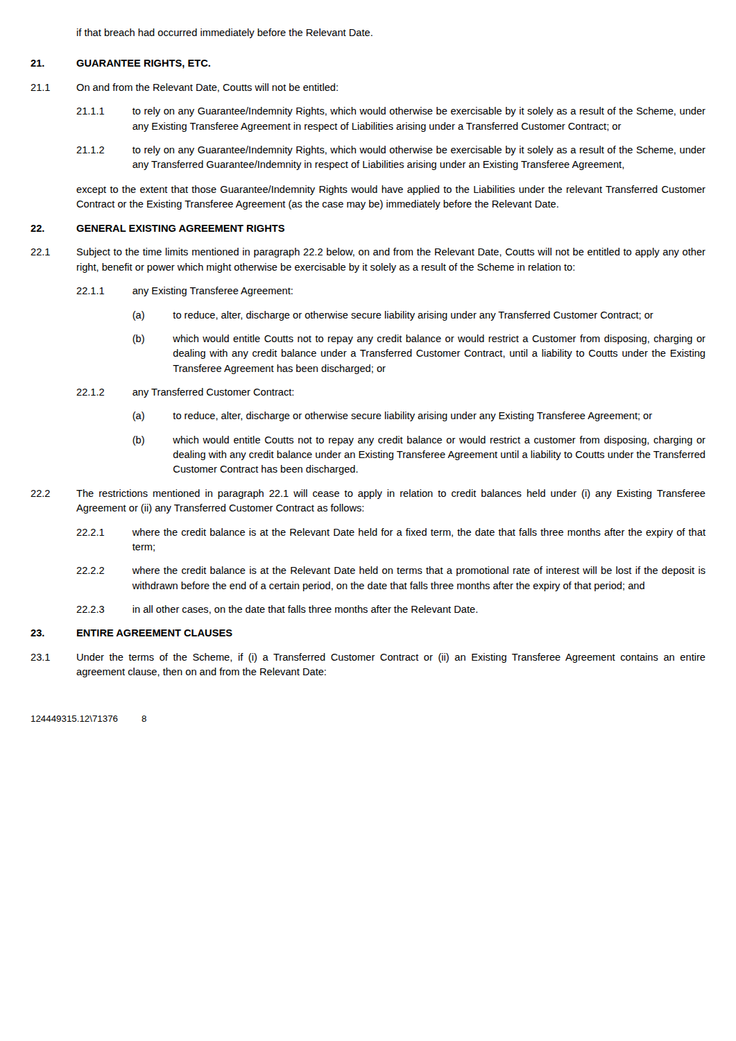if that breach had occurred immediately before the Relevant Date.
21.
GUARANTEE RIGHTS, ETC.
21.1
On and from the Relevant Date, Coutts will not be entitled:
21.1.1
to rely on any Guarantee/Indemnity Rights, which would otherwise be exercisable by it solely as a result of the Scheme, under any Existing Transferee Agreement in respect of Liabilities arising under a Transferred Customer Contract; or
21.1.2
to rely on any Guarantee/Indemnity Rights, which would otherwise be exercisable by it solely as a result of the Scheme, under any Transferred Guarantee/Indemnity in respect of Liabilities arising under an Existing Transferee Agreement,
except to the extent that those Guarantee/Indemnity Rights would have applied to the Liabilities under the relevant Transferred Customer Contract or the Existing Transferee Agreement (as the case may be) immediately before the Relevant Date.
22.
GENERAL EXISTING AGREEMENT RIGHTS
22.1
Subject to the time limits mentioned in paragraph 22.2 below, on and from the Relevant Date, Coutts will not be entitled to apply any other right, benefit or power which might otherwise be exercisable by it solely as a result of the Scheme in relation to:
22.1.1
any Existing Transferee Agreement:
(a)
to reduce, alter, discharge or otherwise secure liability arising under any Transferred Customer Contract; or
(b)
which would entitle Coutts not to repay any credit balance or would restrict a Customer from disposing, charging or dealing with any credit balance under a Transferred Customer Contract, until a liability to Coutts under the Existing Transferee Agreement has been discharged; or
22.1.2
any Transferred Customer Contract:
(a)
to reduce, alter, discharge or otherwise secure liability arising under any Existing Transferee Agreement; or
(b)
which would entitle Coutts not to repay any credit balance or would restrict a customer from disposing, charging or dealing with any credit balance under an Existing Transferee Agreement until a liability to Coutts under the Transferred Customer Contract has been discharged.
22.2
The restrictions mentioned in paragraph 22.1 will cease to apply in relation to credit balances held under (i) any Existing Transferee Agreement or (ii) any Transferred Customer Contract as follows:
22.2.1
where the credit balance is at the Relevant Date held for a fixed term, the date that falls three months after the expiry of that term;
22.2.2
where the credit balance is at the Relevant Date held on terms that a promotional rate of interest will be lost if the deposit is withdrawn before the end of a certain period, on the date that falls three months after the expiry of that period; and
22.2.3
in all other cases, on the date that falls three months after the Relevant Date.
23.
ENTIRE AGREEMENT CLAUSES
23.1
Under the terms of the Scheme, if (i) a Transferred Customer Contract or (ii) an Existing Transferee Agreement contains an entire agreement clause, then on and from the Relevant Date:
124449315.12\71376
8